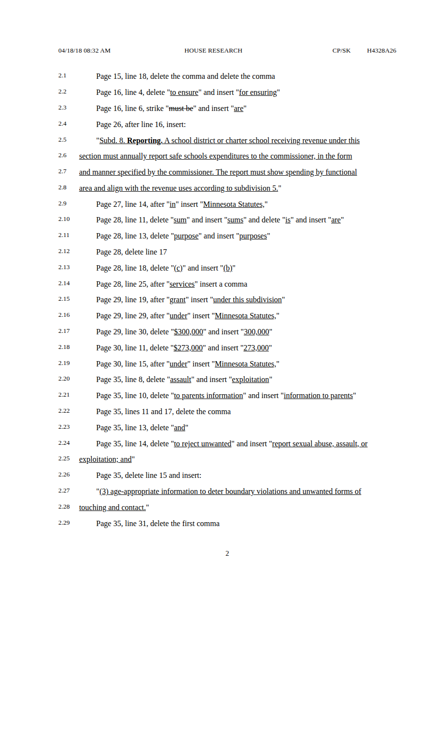04/18/18 08:32 AM HOUSE RESEARCH CP/SK H4328A26
| 2.1 | Page 15, line 18, delete the comma and delete the comma |
| 2.2 | Page 16, line 4, delete " to ensure " and insert " for ensuring " |
| 2.3 | Page 16, line 6, strike " must be " and insert " are " |
| 2.4 | Page 26, after line 16, insert: |
| 2.5 | " Subd. 8. Reporting. A school district or charter school receiving revenue under this |
| 2.6 | section must annually report safe schools expenditures to the commissioner, in the form |
| 2.7 | and manner specified by the commissioner. The report must show spending by functional |
| 2.8 | area and align with the revenue uses according to subdivision 5. " |
| 2.9 | Page 27, line 14, after " in " insert " Minnesota Statutes, " |
| 2.10 | Page 28, line 11, delete " sum " and insert " sums " and delete " is " and insert " are " |
| 2.11 | Page 28, line 13, delete " purpose " and insert " purposes " |
| 2.12 | Page 28, delete line 17 |
| 2.13 | Page 28, line 18, delete " (c) " and insert " (b) " |
| 2.14 | Page 28, line 25, after " services " insert a comma |
| 2.15 | Page 29, line 19, after " grant " insert " under this subdivision " |
| 2.16 | Page 29, line 29, after " under " insert " Minnesota Statutes, " |
| 2.17 | Page 29, line 30, delete " $300,000 " and insert " 300,000 " |
| 2.18 | Page 30, line 11, delete " $273,000 " and insert " 273,000 " |
| 2.19 | Page 30, line 15, after " under " insert " Minnesota Statutes, " |
| 2.20 | Page 35, line 8, delete " assault " and insert " exploitation " |
| 2.21 | Page 35, line 10, delete " to parents information " and insert " information to parents " |
| 2.22 | Page 35, lines 11 and 17, delete the comma |
| 2.23 | Page 35, line 13, delete " and " |
| 2.24 | Page 35, line 14, delete " to reject unwanted " and insert " report sexual abuse, assault, or |
| 2.25 | exploitation; and " |
| 2.26 | Page 35, delete line 15 and insert: |
| 2.27 | " (3) age-appropriate information to deter boundary violations and unwanted forms of |
| 2.28 | touching and contact. " |
| 2.29 | Page 35, line 31, delete the first comma |
2